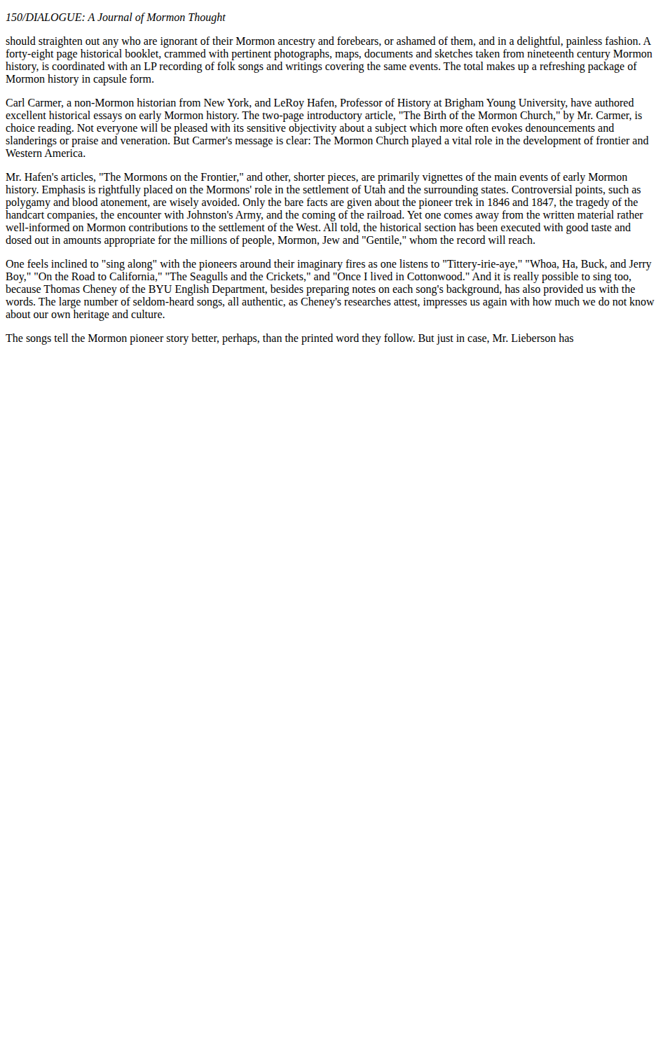150/DIALOGUE: A Journal of Mormon Thought
should straighten out any who are ignorant of their Mormon ancestry and forebears, or ashamed of them, and in a delightful, painless fashion. A forty-eight page historical booklet, crammed with pertinent photographs, maps, documents and sketches taken from nineteenth century Mormon history, is coordinated with an LP recording of folk songs and writings covering the same events. The total makes up a refreshing package of Mormon history in capsule form.
Carl Carmer, a non-Mormon historian from New York, and LeRoy Hafen, Professor of History at Brigham Young University, have authored excellent historical essays on early Mormon history. The two-page introductory article, "The Birth of the Mormon Church," by Mr. Carmer, is choice reading. Not everyone will be pleased with its sensitive objectivity about a subject which more often evokes denouncements and slanderings or praise and veneration. But Carmer's message is clear: The Mormon Church played a vital role in the development of frontier and Western America.
Mr. Hafen's articles, "The Mormons on the Frontier," and other, shorter pieces, are primarily vignettes of the main events of early Mormon history. Emphasis is rightfully placed on the Mormons' role in the settlement of Utah and the surrounding states. Controversial points, such as polygamy and blood atonement, are wisely avoided. Only the bare facts are given about the pioneer trek in 1846 and 1847, the tragedy of the handcart companies, the encounter with Johnston's Army, and the coming of the railroad. Yet one comes away from the written material rather well-informed on Mormon contributions to the settlement of the West. All told, the historical section has been executed with good taste and dosed out in amounts appropriate for the millions of people, Mormon, Jew and "Gentile," whom the record will reach.
One feels inclined to "sing along" with the pioneers around their imaginary fires as one listens to "Tittery-irie-aye," "Whoa, Ha, Buck, and Jerry Boy," "On the Road to California," "The Seagulls and the Crickets," and "Once I lived in Cottonwood." And it is really possible to sing too, because Thomas Cheney of the BYU English Department, besides preparing notes on each song's background, has also provided us with the words. The large number of seldom-heard songs, all authentic, as Cheney's researches attest, impresses us again with how much we do not know about our own heritage and culture.
The songs tell the Mormon pioneer story better, perhaps, than the printed word they follow. But just in case, Mr. Lieberson has